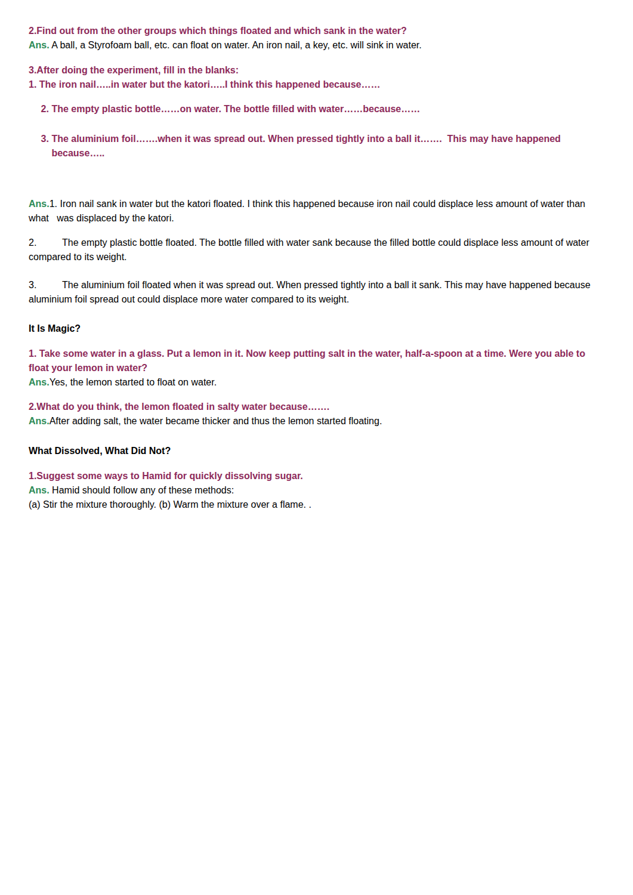2.Find out from the other groups which things floated and which sank in the water?
Ans. A ball, a Styrofoam ball, etc. can float on water. An iron nail, a key, etc. will sink in water.
3.After doing the experiment, fill in the blanks:
1. The iron nail…..in water but the katori…..I think this happened because……
The empty plastic bottle……on water. The bottle filled with water……because……
The aluminium foil…….when it was spread out. When pressed tightly into a ball it……. This may have happened because…..
Ans. 1. Iron nail sank in water but the katori floated. I think this happened because iron nail could displace less amount of water than what was displaced by the katori.
2. The empty plastic bottle floated. The bottle filled with water sank because the filled bottle could displace less amount of water compared to its weight.
3. The aluminium foil floated when it was spread out. When pressed tightly into a ball it sank. This may have happened because aluminium foil spread out could displace more water compared to its weight.
It Is Magic?
1. Take some water in a glass. Put a lemon in it. Now keep putting salt in the water, half-a-spoon at a time. Were you able to float your lemon in water?
Ans. Yes, the lemon started to float on water.
2.What do you think, the lemon floated in salty water because…….
Ans. After adding salt, the water became thicker and thus the lemon started floating.
What Dissolved, What Did Not?
1.Suggest some ways to Hamid for quickly dissolving sugar.
Ans. Hamid should follow any of these methods:
(a) Stir the mixture thoroughly. (b) Warm the mixture over a flame. .